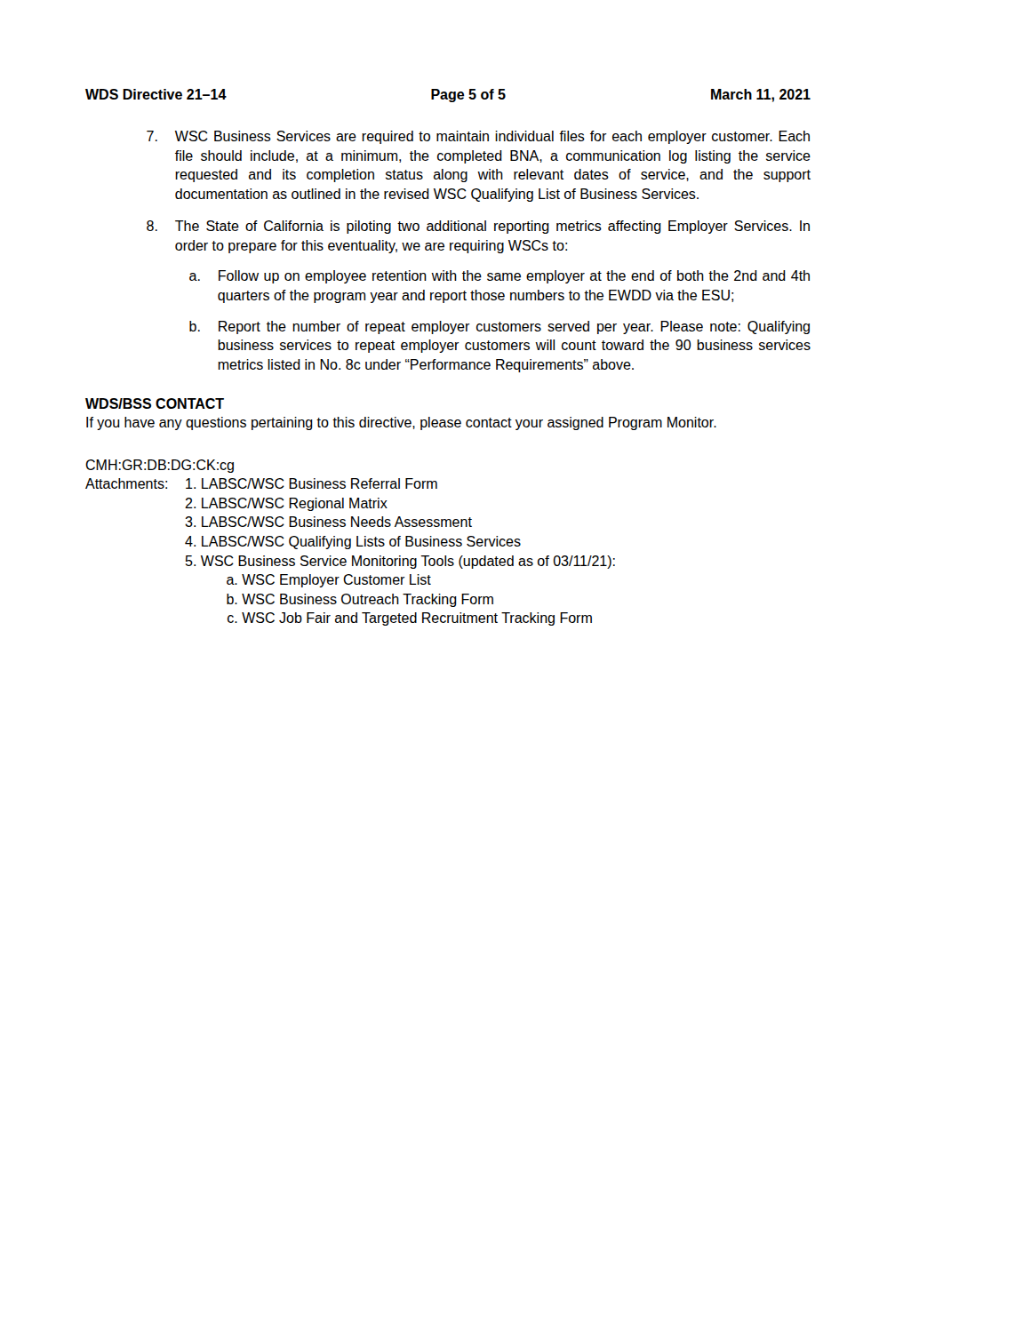WDS Directive 21–14 Page 5 of 5 March 11, 2021
WSC Business Services are required to maintain individual files for each employer customer. Each file should include, at a minimum, the completed BNA, a communication log listing the service requested and its completion status along with relevant dates of service, and the support documentation as outlined in the revised WSC Qualifying List of Business Services.
The State of California is piloting two additional reporting metrics affecting Employer Services. In order to prepare for this eventuality, we are requiring WSCs to:
Follow up on employee retention with the same employer at the end of both the 2nd and 4th quarters of the program year and report those numbers to the EWDD via the ESU;
Report the number of repeat employer customers served per year. Please note: Qualifying business services to repeat employer customers will count toward the 90 business services metrics listed in No. 8c under “Performance Requirements” above.
WDS/BSS CONTACT
If you have any questions pertaining to this directive, please contact your assigned Program Monitor.
CMH:GR:DB:DG:CK:cg
Attachments:
LABSC/WSC Business Referral Form
LABSC/WSC Regional Matrix
LABSC/WSC Business Needs Assessment
LABSC/WSC Qualifying Lists of Business Services
WSC Business Service Monitoring Tools (updated as of 03/11/21):
WSC Employer Customer List
WSC Business Outreach Tracking Form
WSC Job Fair and Targeted Recruitment Tracking Form